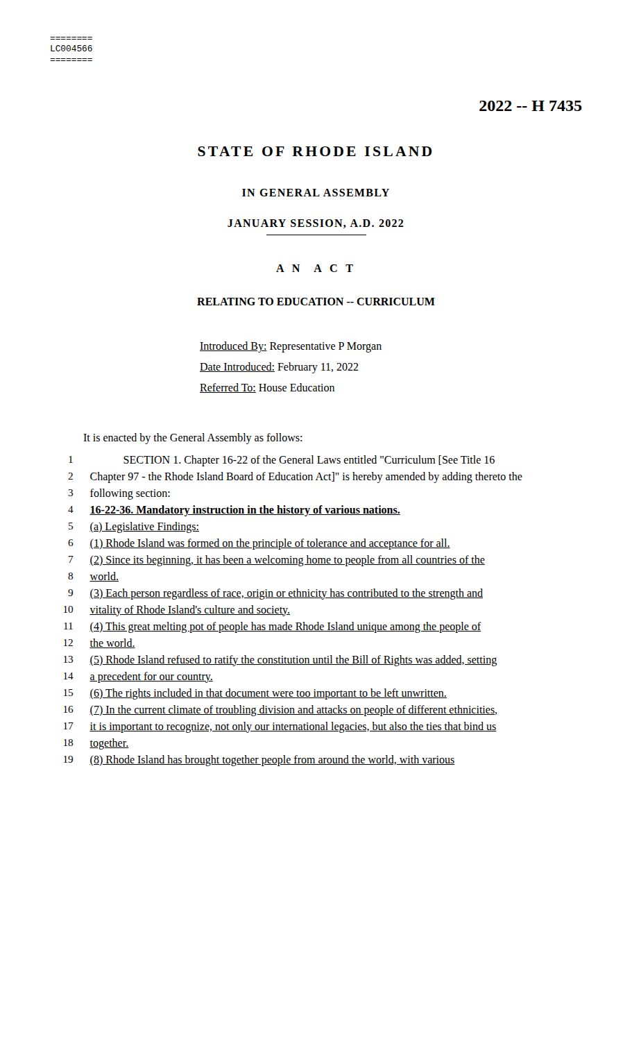========
LC004566
========
2022 -- H 7435
STATE OF RHODE ISLAND
IN GENERAL ASSEMBLY
JANUARY SESSION, A.D. 2022
A N A C T
RELATING TO EDUCATION -- CURRICULUM
Introduced By: Representative P Morgan
Date Introduced: February 11, 2022
Referred To: House Education
It is enacted by the General Assembly as follows:
SECTION 1. Chapter 16-22 of the General Laws entitled "Curriculum [See Title 16
Chapter 97 - the Rhode Island Board of Education Act]" is hereby amended by adding thereto the
following section:
16-22-36. Mandatory instruction in the history of various nations.
(a) Legislative Findings:
(1) Rhode Island was formed on the principle of tolerance and acceptance for all.
(2) Since its beginning, it has been a welcoming home to people from all countries of the
world.
(3) Each person regardless of race, origin or ethnicity has contributed to the strength and
vitality of Rhode Island's culture and society.
(4) This great melting pot of people has made Rhode Island unique among the people of
the world.
(5) Rhode Island refused to ratify the constitution until the Bill of Rights was added, setting
a precedent for our country.
(6) The rights included in that document were too important to be left unwritten.
(7) In the current climate of troubling division and attacks on people of different ethnicities,
it is important to recognize, not only our international legacies, but also the ties that bind us
together.
(8) Rhode Island has brought together people from around the world, with various